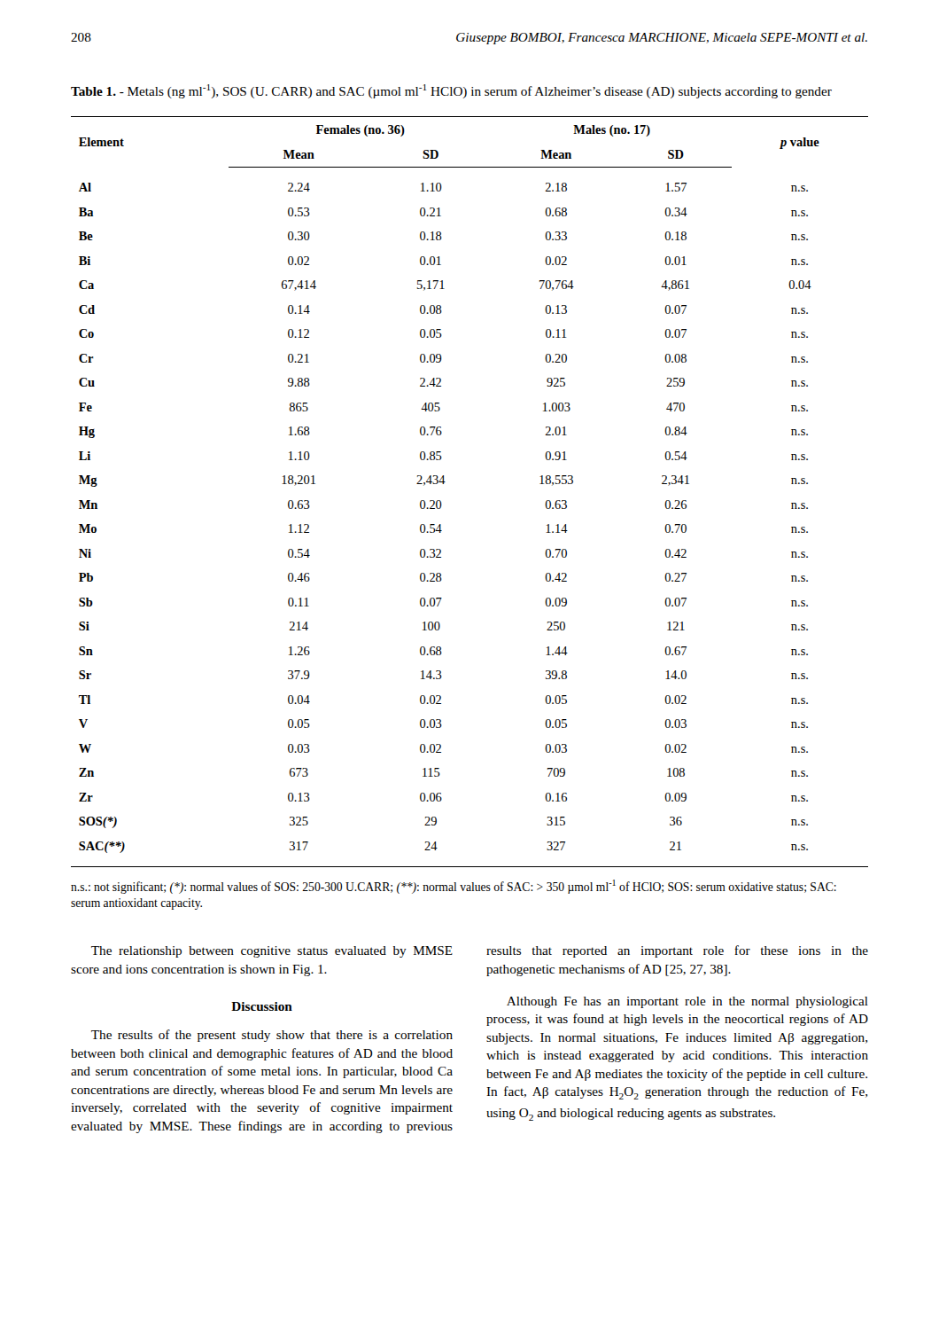208 Giuseppe BOMBOI, Francesca MARCHIONE, Micaela SEPE-MONTI et al.
Table 1. - Metals (ng ml-1), SOS (U. CARR) and SAC (µmol ml-1 HClO) in serum of Alzheimer’s disease (AD) subjects according to gender
| Element | Females (no. 36) | Males (no. 17) | p value |
| --- | --- | --- | --- |
| Mean | SD | Mean | SD |
| Al | 2.24 | 1.10 | 2.18 | 1.57 | n.s. |
| Ba | 0.53 | 0.21 | 0.68 | 0.34 | n.s. |
| Be | 0.30 | 0.18 | 0.33 | 0.18 | n.s. |
| Bi | 0.02 | 0.01 | 0.02 | 0.01 | n.s. |
| Ca | 67,414 | 5,171 | 70,764 | 4,861 | 0.04 |
| Cd | 0.14 | 0.08 | 0.13 | 0.07 | n.s. |
| Co | 0.12 | 0.05 | 0.11 | 0.07 | n.s. |
| Cr | 0.21 | 0.09 | 0.20 | 0.08 | n.s. |
| Cu | 9.88 | 2.42 | 925 | 259 | n.s. |
| Fe | 865 | 405 | 1.003 | 470 | n.s. |
| Hg | 1.68 | 0.76 | 2.01 | 0.84 | n.s. |
| Li | 1.10 | 0.85 | 0.91 | 0.54 | n.s. |
| Mg | 18,201 | 2,434 | 18,553 | 2,341 | n.s. |
| Mn | 0.63 | 0.20 | 0.63 | 0.26 | n.s. |
| Mo | 1.12 | 0.54 | 1.14 | 0.70 | n.s. |
| Ni | 0.54 | 0.32 | 0.70 | 0.42 | n.s. |
| Pb | 0.46 | 0.28 | 0.42 | 0.27 | n.s. |
| Sb | 0.11 | 0.07 | 0.09 | 0.07 | n.s. |
| Si | 214 | 100 | 250 | 121 | n.s. |
| Sn | 1.26 | 0.68 | 1.44 | 0.67 | n.s. |
| Sr | 37.9 | 14.3 | 39.8 | 14.0 | n.s. |
| Tl | 0.04 | 0.02 | 0.05 | 0.02 | n.s. |
| V | 0.05 | 0.03 | 0.05 | 0.03 | n.s. |
| W | 0.03 | 0.02 | 0.03 | 0.02 | n.s. |
| Zn | 673 | 115 | 709 | 108 | n.s. |
| Zr | 0.13 | 0.06 | 0.16 | 0.09 | n.s. |
| SOS (*) | 325 | 29 | 315 | 36 | n.s. |
| SAC (**) | 317 | 24 | 327 | 21 | n.s. |
n.s.: not significant; (*): normal values of SOS: 250-300 U.CARR; (**): normal values of SAC: > 350 µmol ml-1 of HClO; SOS: serum oxidative status; SAC: serum antioxidant capacity.
The relationship between cognitive status evaluated by MMSE score and ions concentration is shown in Fig. 1.
Discussion
The results of the present study show that there is a correlation between both clinical and demographic features of AD and the blood and serum concentration of some metal ions. In particular, blood Ca concentrations are directly, whereas blood Fe and serum Mn levels are inversely, correlated with the severity of cognitive impairment evaluated by MMSE. These findings are in according to previous results that reported an important role for these ions in the pathogenetic mechanisms of AD [25, 27, 38].
Although Fe has an important role in the normal physiological process, it was found at high levels in the neocortical regions of AD subjects. In normal situations, Fe induces limited Aβ aggregation, which is instead exaggerated by acid conditions. This interaction between Fe and Aβ mediates the toxicity of the peptide in cell culture. In fact, Aβ catalyses H2O2 generation through the reduction of Fe, using O2 and biological reducing agents as substrates.